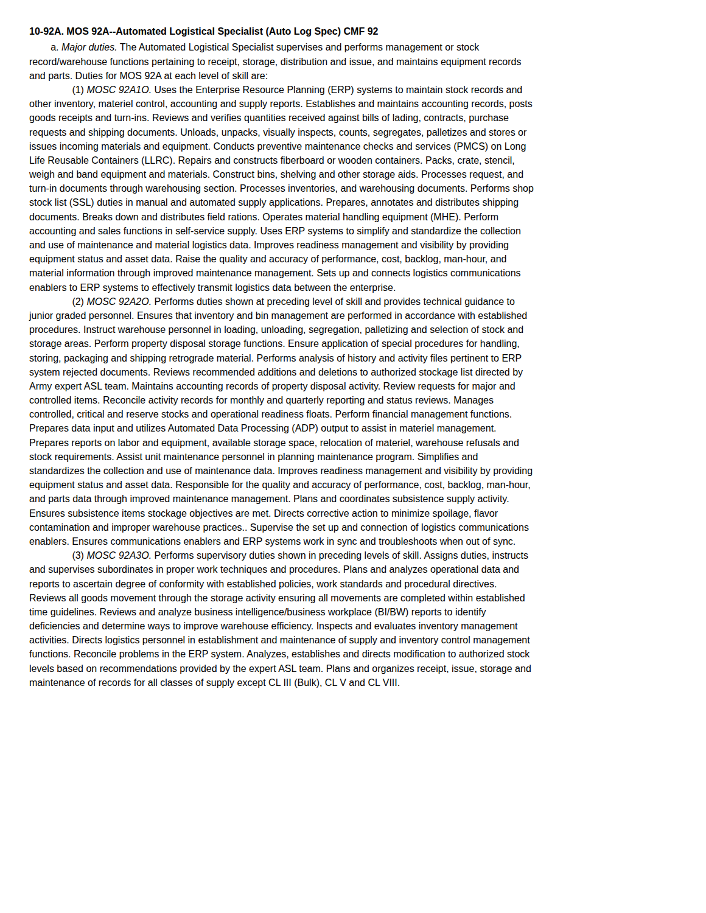10-92A. MOS 92A--Automated Logistical Specialist (Auto Log Spec) CMF 92
a. Major duties. The Automated Logistical Specialist supervises and performs management or stock record/warehouse functions pertaining to receipt, storage, distribution and issue, and maintains equipment records and parts. Duties for MOS 92A at each level of skill are:
(1) MOSC 92A1O. Uses the Enterprise Resource Planning (ERP) systems to maintain stock records and other inventory, materiel control, accounting and supply reports. Establishes and maintains accounting records, posts goods receipts and turn-ins. Reviews and verifies quantities received against bills of lading, contracts, purchase requests and shipping documents. Unloads, unpacks, visually inspects, counts, segregates, palletizes and stores or issues incoming materials and equipment. Conducts preventive maintenance checks and services (PMCS) on Long Life Reusable Containers (LLRC). Repairs and constructs fiberboard or wooden containers. Packs, crate, stencil, weigh and band equipment and materials. Construct bins, shelving and other storage aids. Processes request, and turn-in documents through warehousing section. Processes inventories, and warehousing documents. Performs shop stock list (SSL) duties in manual and automated supply applications. Prepares, annotates and distributes shipping documents. Breaks down and distributes field rations. Operates material handling equipment (MHE). Perform accounting and sales functions in self-service supply. Uses ERP systems to simplify and standardize the collection and use of maintenance and material logistics data. Improves readiness management and visibility by providing equipment status and asset data. Raise the quality and accuracy of performance, cost, backlog, man-hour, and material information through improved maintenance management. Sets up and connects logistics communications enablers to ERP systems to effectively transmit logistics data between the enterprise.
(2) MOSC 92A2O. Performs duties shown at preceding level of skill and provides technical guidance to junior graded personnel. Ensures that inventory and bin management are performed in accordance with established procedures. Instruct warehouse personnel in loading, unloading, segregation, palletizing and selection of stock and storage areas. Perform property disposal storage functions. Ensure application of special procedures for handling, storing, packaging and shipping retrograde material. Performs analysis of history and activity files pertinent to ERP system rejected documents. Reviews recommended additions and deletions to authorized stockage list directed by Army expert ASL team. Maintains accounting records of property disposal activity. Review requests for major and controlled items. Reconcile activity records for monthly and quarterly reporting and status reviews. Manages controlled, critical and reserve stocks and operational readiness floats. Perform financial management functions. Prepares data input and utilizes Automated Data Processing (ADP) output to assist in materiel management. Prepares reports on labor and equipment, available storage space, relocation of materiel, warehouse refusals and stock requirements. Assist unit maintenance personnel in planning maintenance program. Simplifies and standardizes the collection and use of maintenance data. Improves readiness management and visibility by providing equipment status and asset data. Responsible for the quality and accuracy of performance, cost, backlog, man-hour, and parts data through improved maintenance management. Plans and coordinates subsistence supply activity. Ensures subsistence items stockage objectives are met. Directs corrective action to minimize spoilage, flavor contamination and improper warehouse practices.. Supervise the set up and connection of logistics communications enablers. Ensures communications enablers and ERP systems work in sync and troubleshoots when out of sync.
(3) MOSC 92A3O. Performs supervisory duties shown in preceding levels of skill. Assigns duties, instructs and supervises subordinates in proper work techniques and procedures. Plans and analyzes operational data and reports to ascertain degree of conformity with established policies, work standards and procedural directives. Reviews all goods movement through the storage activity ensuring all movements are completed within established time guidelines. Reviews and analyze business intelligence/business workplace (BI/BW) reports to identify deficiencies and determine ways to improve warehouse efficiency. Inspects and evaluates inventory management activities. Directs logistics personnel in establishment and maintenance of supply and inventory control management functions. Reconcile problems in the ERP system. Analyzes, establishes and directs modification to authorized stock levels based on recommendations provided by the expert ASL team. Plans and organizes receipt, issue, storage and maintenance of records for all classes of supply except CL III (Bulk), CL V and CL VIII.